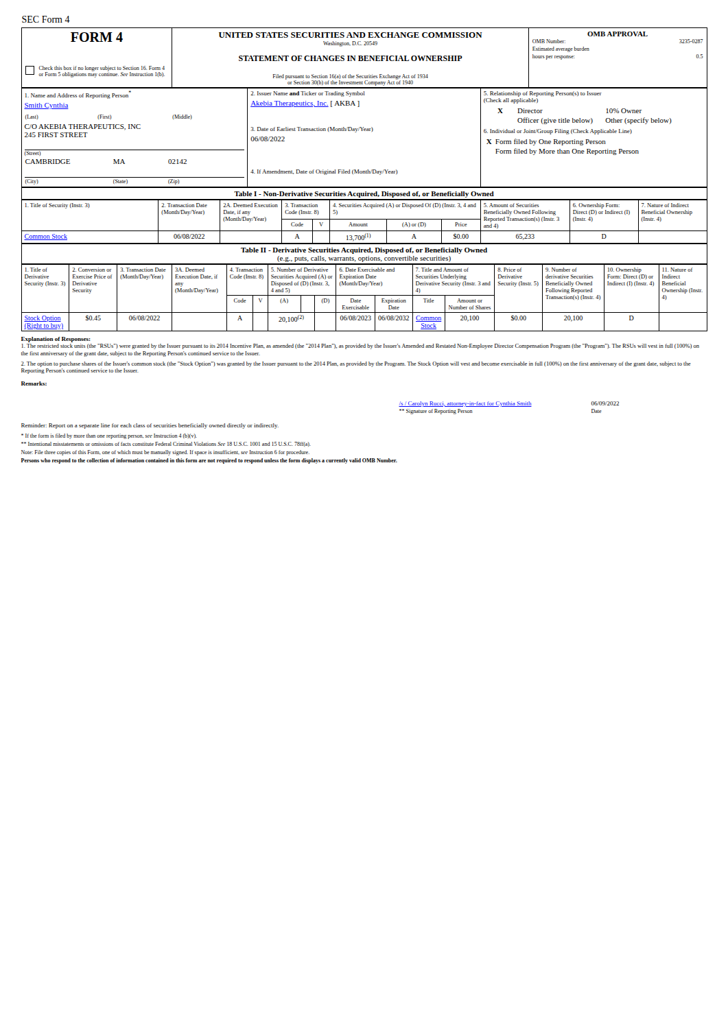| SEC Form 4 | | |
| FORM 4 / / Check this box if no longer subject to Section 16. Form 4 or Form 5 obligations may continue. See Instruction 1(b). / | UNITED STATES SECURITIES AND EXCHANGE COMMISSION Washington, D.C. 20549 STATEMENT OF CHANGES IN BENEFICIAL OWNERSHIP Filed pursuant to Section 16(a) of the Securities Exchange Act of 1934 or Section 30(h) of the Investment Company Act of 1940 | OMB APPROVAL / OMB Number: / 3235-0287 / / Estimated average burden / / hours per response: / 0.5 / |
| 1. Name and Address of Reporting Person * Smith Cynthia / (Last) / (First) / (Middle) / C/O AKEBIA THERAPEUTICS, INC 245 FIRST STREET (Street) / CAMBRIDGE / MA / 02142 / / (City) / (State) / (Zip) / | / 2. Issuer Name and Ticker or Trading Symbol Akebia Therapeutics, Inc. [ AKBA ] / / 3. Date of Earliest Transaction (Month/Day/Year) 06/08/2022 / / 4. If Amendment, Date of Original Filed (Month/Day/Year) / | / 5. Relationship of Reporting Person(s) to Issuer (Check all applicable) / X / Director / 10% Owner / / / Officer (give title below) / Other (specify below) / / / 6. Individual or Joint/Group Filing (Check Applicable Line) / X / Form filed by One Reporting Person / / / Form filed by More than One Reporting Person / / |
| Table I - Non-Derivative Securities Acquired, Disposed of, or Beneficially Owned |
| 1. Title of Security (Instr. 3) | 2. Transaction Date (Month/Day/Year) | 2A. Deemed Execution Date, if any (Month/Day/Year) | 3. Transaction Code (Instr. 8) | 4. Securities Acquired (A) or Disposed Of (D) (Instr. 3, 4 and 5) | 5. Amount of Securities Beneficially Owned Following Reported Transaction(s) (Instr. 3 and 4) | 6. Ownership Form: Direct (D) or Indirect (I) (Instr. 4) | 7. Nature of Indirect Beneficial Ownership (Instr. 4) |
| Code | V | Amount | (A) or (D) | Price |
| Common Stock | 06/08/2022 | | A | | 13,700 (1) | A | $0.00 | 65,233 | D | |
| Table II - Derivative Securities Acquired, Disposed of, or Beneficially Owned (e.g., puts, calls, warrants, options, convertible securities) |
| 1. Title of Derivative Security (Instr. 3) | 2. Conversion or Exercise Price of Derivative Security | 3. Transaction Date (Month/Day/Year) | 3A. Deemed Execution Date, if any (Month/Day/Year) | 4. Transaction Code (Instr. 8) | 5. Number of Derivative Securities Acquired (A) or Disposed of (D) (Instr. 3, 4 and 5) | 6. Date Exercisable and Expiration Date (Month/Day/Year) | 7. Title and Amount of Securities Underlying Derivative Security (Instr. 3 and 4) | 8. Price of Derivative Security (Instr. 5) | 9. Number of derivative Securities Beneficially Owned Following Reported Transaction(s) (Instr. 4) | 10. Ownership Form: Direct (D) or Indirect (I) (Instr. 4) | 11. Nature of Indirect Beneficial Ownership (Instr. 4) |
| Code | V | (A) | | (D) | Date Exercisable | Expiration Date | Title | Amount or Number of Shares |
| Stock Option (Right to buy) | $0.45 | 06/08/2022 | | A | | 20,100 (2) | | 06/08/2023 | 06/08/2032 | Common Stock | 20,100 | $0.00 | 20,100 | D | |
Explanation of Responses:
1. The restricted stock units (the "RSUs") were granted by the Issuer pursuant to its 2014 Incentive Plan, as amended (the "2014 Plan"), as provided by the Issuer's Amended and Restated Non-Employee Director Compensation Program (the "Program"). The RSUs will vest in full (100%) on the first anniversary of the grant date, subject to the Reporting Person's continued service to the Issuer.
2. The option to purchase shares of the Issuer's common stock (the "Stock Option") was granted by the Issuer pursuant to the 2014 Plan, as provided by the Program. The Stock Option will vest and become exercisable in full (100%) on the first anniversary of the grant date, subject to the Reporting Person's continued service to the Issuer.
Remarks:
| | /s / Carolyn Rucci, attorney-in-fact for Cynthia Smith | 06/09/2022 |
| | ** Signature of Reporting Person | Date |
Reminder: Report on a separate line for each class of securities beneficially owned directly or indirectly.
* If the form is filed by more than one reporting person, see Instruction 4 (b)(v).
** Intentional misstatements or omissions of facts constitute Federal Criminal Violations See 18 U.S.C. 1001 and 15 U.S.C. 78ff(a).
Note: File three copies of this Form, one of which must be manually signed. If space is insufficient, see Instruction 6 for procedure.
Persons who respond to the collection of information contained in this form are not required to respond unless the form displays a currently valid OMB Number.